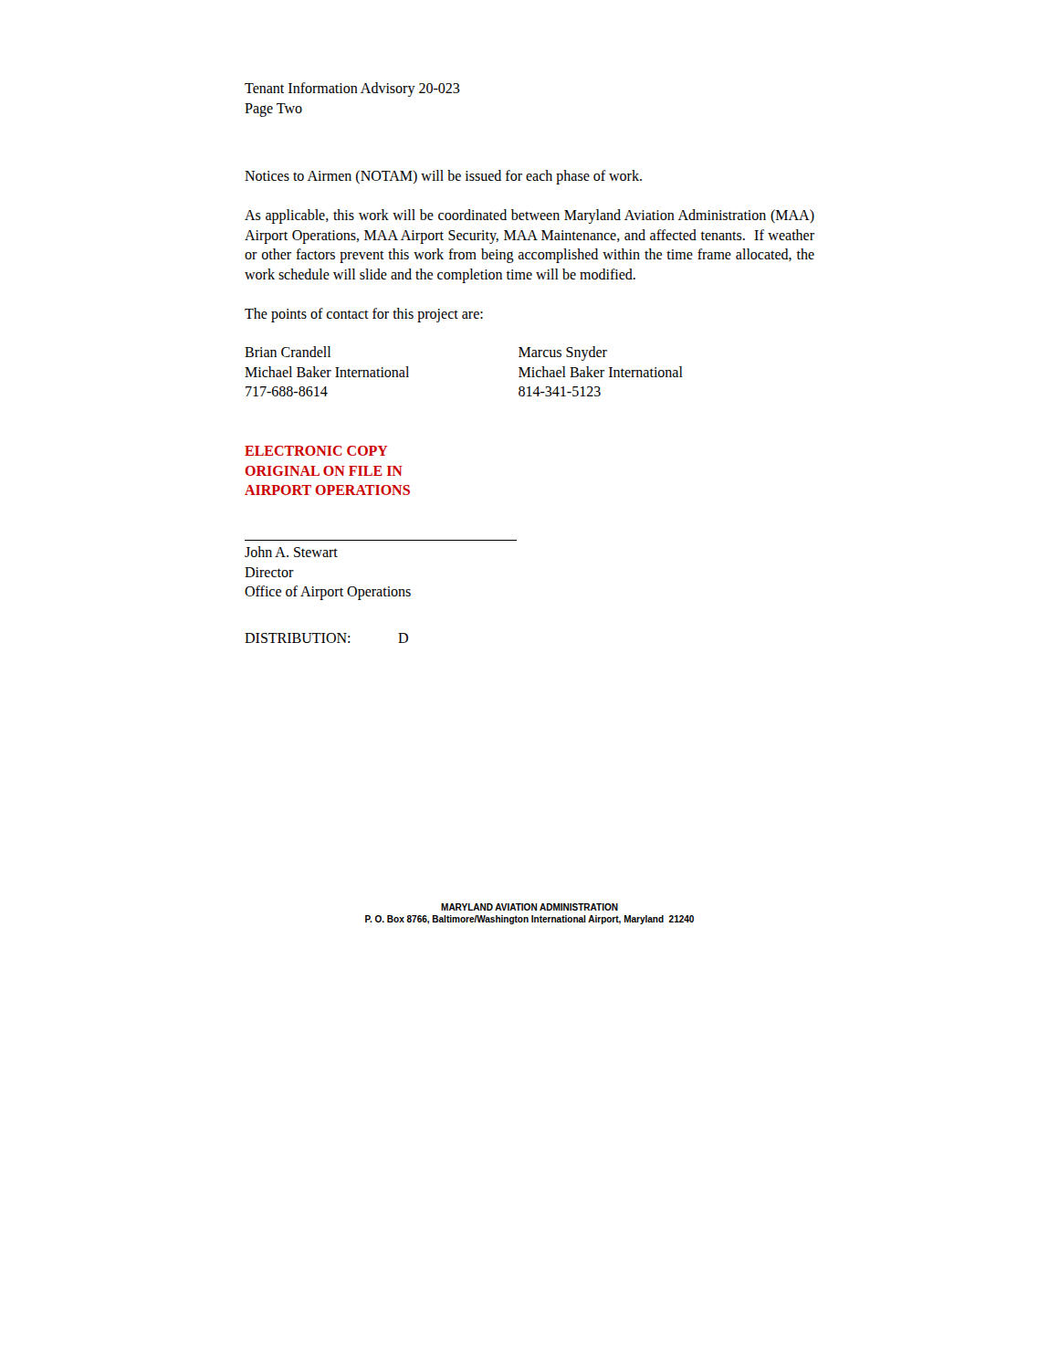Tenant Information Advisory 20-023
Page Two
Notices to Airmen (NOTAM) will be issued for each phase of work.
As applicable, this work will be coordinated between Maryland Aviation Administration (MAA) Airport Operations, MAA Airport Security, MAA Maintenance, and affected tenants. If weather or other factors prevent this work from being accomplished within the time frame allocated, the work schedule will slide and the completion time will be modified.
The points of contact for this project are:
| Brian Crandell | Marcus Snyder |
| Michael Baker International | Michael Baker International |
| 717-688-8614 | 814-341-5123 |
ELECTRONIC COPY
ORIGINAL ON FILE IN
AIRPORT OPERATIONS
John A. Stewart
Director
Office of Airport Operations
DISTRIBUTION: D
MARYLAND AVIATION ADMINISTRATION
P. O. Box 8766, Baltimore/Washington International Airport, Maryland 21240